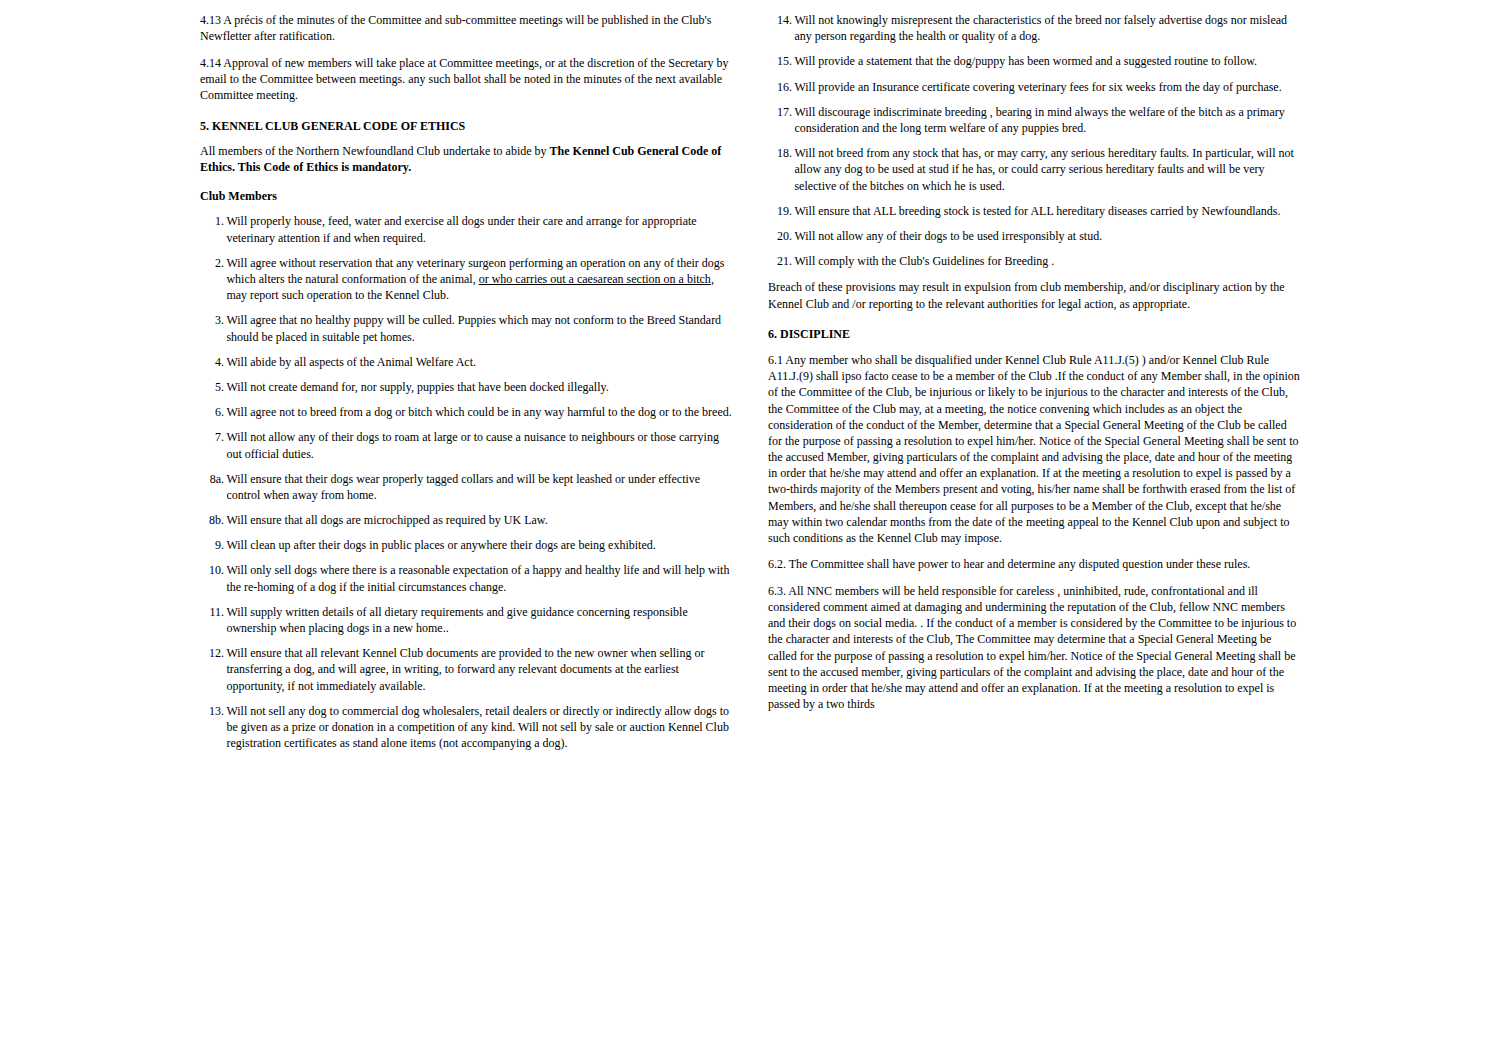4.13 A précis of the minutes of the Committee and sub-committee meetings will be published in the Club's Newfletter after ratification.
4.14 Approval of new members will take place at Committee meetings, or at the discretion of the Secretary by email to the Committee between meetings. any such ballot shall be noted in the minutes of the next available Committee meeting.
5. KENNEL CLUB GENERAL CODE OF ETHICS
All members of the Northern Newfoundland Club undertake to abide by The Kennel Cub General Code of Ethics. This Code of Ethics is mandatory.
Club Members
1. Will properly house, feed, water and exercise all dogs under their care and arrange for appropriate veterinary attention if and when required.
2. Will agree without reservation that any veterinary surgeon performing an operation on any of their dogs which alters the natural conformation of the animal, or who carries out a caesarean section on a bitch, may report such operation to the Kennel Club.
3. Will agree that no healthy puppy will be culled. Puppies which may not conform to the Breed Standard should be placed in suitable pet homes.
4. Will abide by all aspects of the Animal Welfare Act.
5. Will not create demand for, nor supply, puppies that have been docked illegally.
6. Will agree not to breed from a dog or bitch which could be in any way harmful to the dog or to the breed.
7. Will not allow any of their dogs to roam at large or to cause a nuisance to neighbours or those carrying out official duties.
8a. Will ensure that their dogs wear properly tagged collars and will be kept leashed or under effective control when away from home.
8b. Will ensure that all dogs are microchipped as required by UK Law.
9. Will clean up after their dogs in public places or anywhere their dogs are being exhibited.
10. Will only sell dogs where there is a reasonable expectation of a happy and healthy life and will help with the re-homing of a dog if the initial circumstances change.
11. Will supply written details of all dietary requirements and give guidance concerning responsible ownership when placing dogs in a new home..
12. Will ensure that all relevant Kennel Club documents are provided to the new owner when selling or transferring a dog, and will agree, in writing, to forward any relevant documents at the earliest opportunity, if not immediately available.
13. Will not sell any dog to commercial dog wholesalers, retail dealers or directly or indirectly allow dogs to be given as a prize or donation in a competition of any kind. Will not sell by sale or auction Kennel Club registration certificates as stand alone items (not accompanying a dog).
14. Will not knowingly misrepresent the characteristics of the breed nor falsely advertise dogs nor mislead any person regarding the health or quality of a dog.
15. Will provide a statement that the dog/puppy has been wormed and a suggested routine to follow.
16. Will provide an Insurance certificate covering veterinary fees for six weeks from the day of purchase.
17. Will discourage indiscriminate breeding , bearing in mind always the welfare of the bitch as a primary consideration and the long term welfare of any puppies bred.
18. Will not breed from any stock that has, or may carry, any serious hereditary faults. In particular, will not allow any dog to be used at stud if he has, or could carry serious hereditary faults and will be very selective of the bitches on which he is used.
19. Will ensure that ALL breeding stock is tested for ALL hereditary diseases carried by Newfoundlands.
20. Will not allow any of their dogs to be used irresponsibly at stud.
21. Will comply with the Club's Guidelines for Breeding .
Breach of these provisions may result in expulsion from club membership, and/or disciplinary action by the Kennel Club and /or reporting to the relevant authorities for legal action, as appropriate.
6. DISCIPLINE
6.1 Any member who shall be disqualified under Kennel Club Rule A11.J.(5) ) and/or Kennel Club Rule A11.J.(9) shall ipso facto cease to be a member of the Club .If the conduct of any Member shall, in the opinion of the Committee of the Club, be injurious or likely to be injurious to the character and interests of the Club, the Committee of the Club may, at a meeting, the notice convening which includes as an object the consideration of the conduct of the Member, determine that a Special General Meeting of the Club be called for the purpose of passing a resolution to expel him/her. Notice of the Special General Meeting shall be sent to the accused Member, giving particulars of the complaint and advising the place, date and hour of the meeting in order that he/she may attend and offer an explanation. If at the meeting a resolution to expel is passed by a two-thirds majority of the Members present and voting, his/her name shall be forthwith erased from the list of Members, and he/she shall thereupon cease for all purposes to be a Member of the Club, except that he/she may within two calendar months from the date of the meeting appeal to the Kennel Club upon and subject to such conditions as the Kennel Club may impose.
6.2. The Committee shall have power to hear and determine any disputed question under these rules.
6.3. All NNC members will be held responsible for careless , uninhibited, rude, confrontational and ill considered comment aimed at damaging and undermining the reputation of the Club, fellow NNC members and their dogs on social media. . If the conduct of a member is considered by the Committee to be injurious to the character and interests of the Club, The Committee may determine that a Special General Meeting be called for the purpose of passing a resolution to expel him/her. Notice of the Special General Meeting shall be sent to the accused member, giving particulars of the complaint and advising the place, date and hour of the meeting in order that he/she may attend and offer an explanation. If at the meeting a resolution to expel is passed by a two thirds